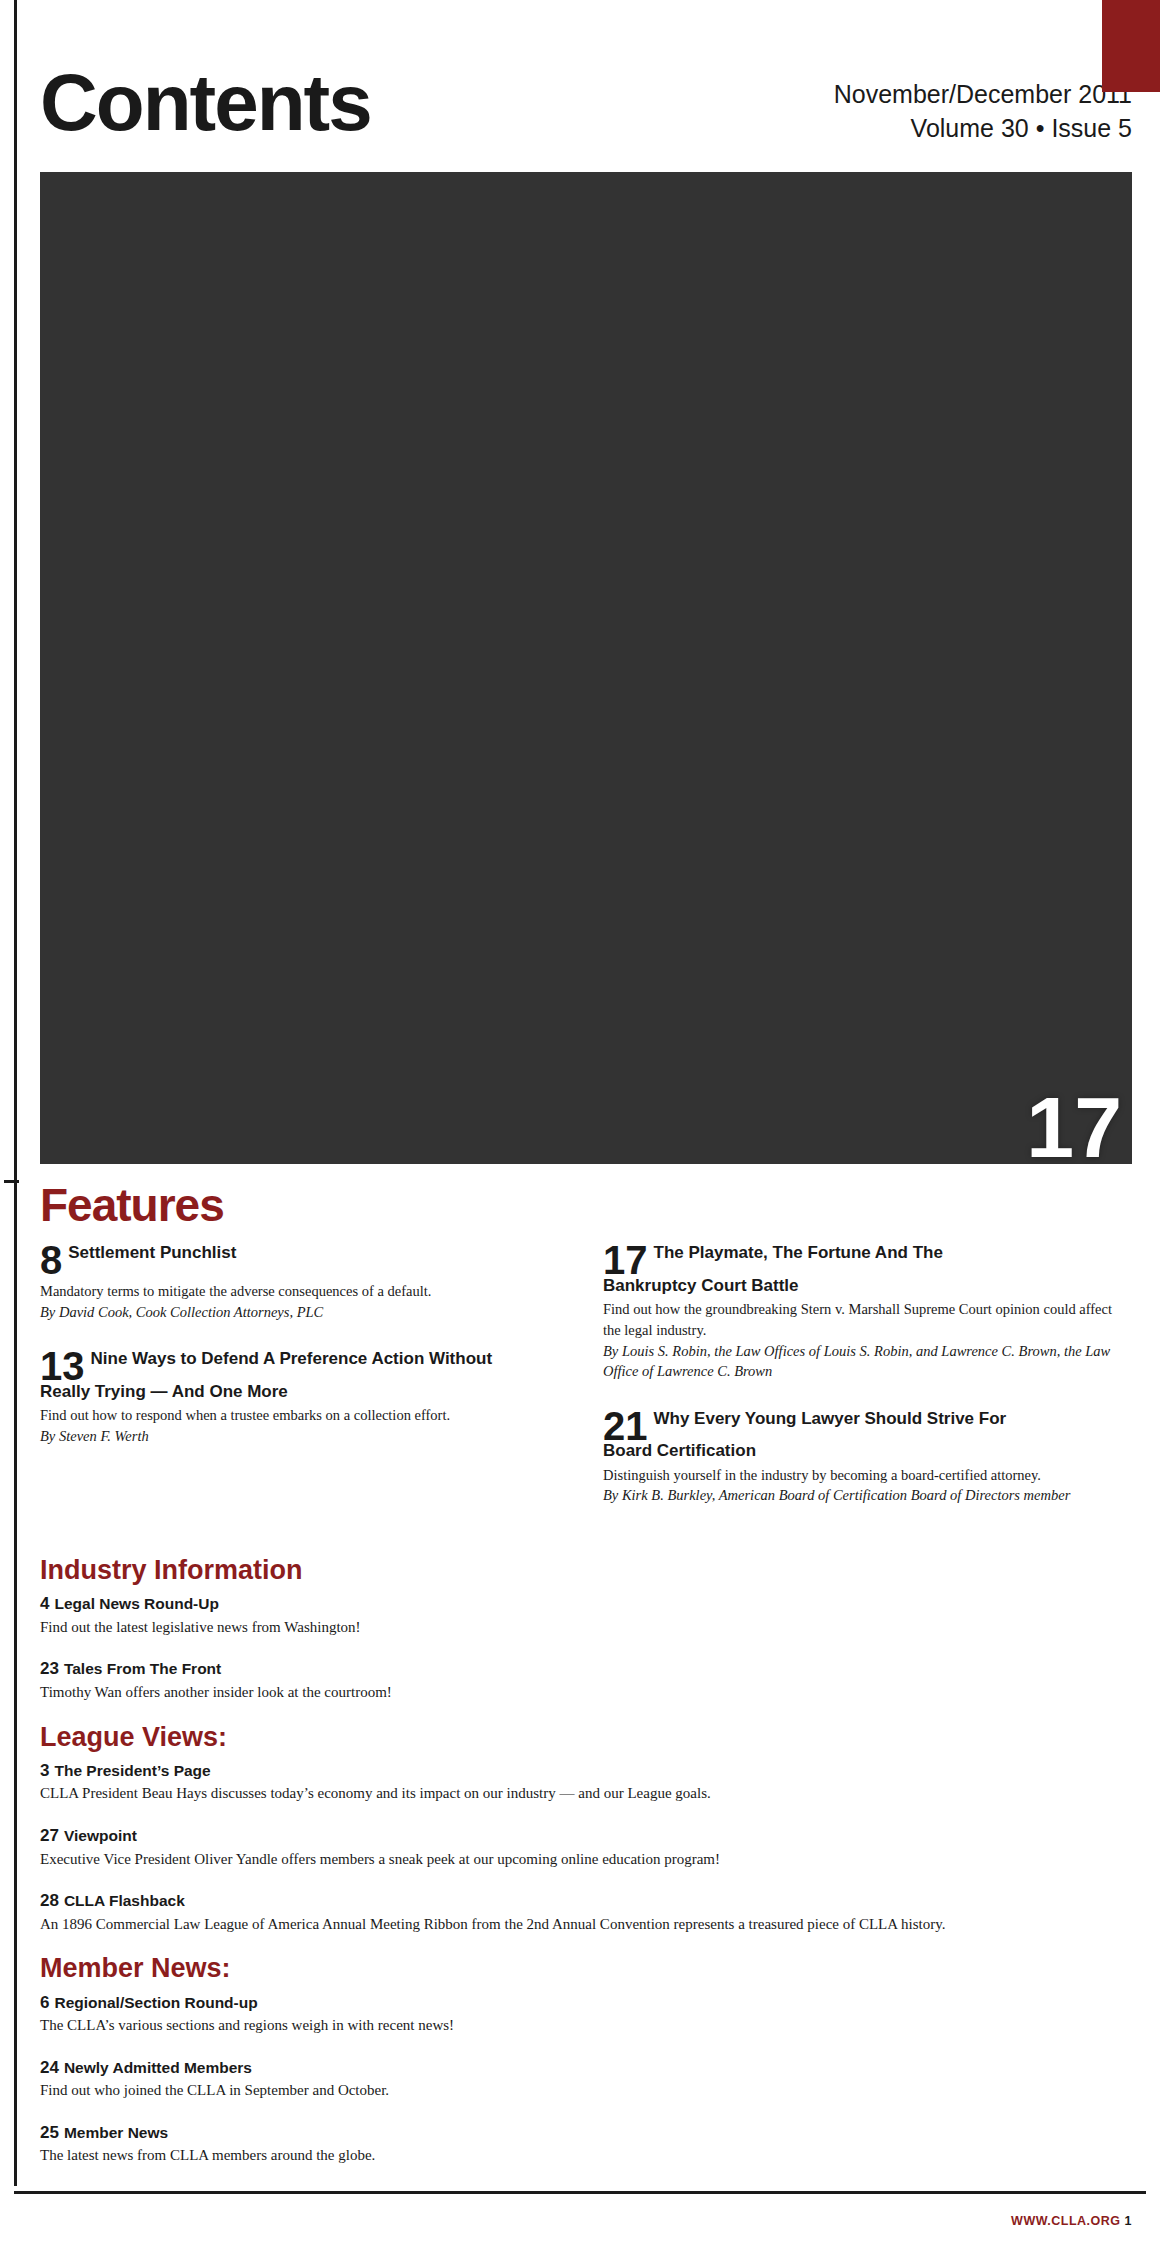Contents
November/December 2011
Volume 30 • Issue 5
17
Features
8 Settlement Punchlist
Mandatory terms to mitigate the adverse consequences of a default.
By David Cook, Cook Collection Attorneys, PLC
13 Nine Ways to Defend A Preference Action Without
Really Trying — And One More
Find out how to respond when a trustee embarks on a collection effort.
By Steven F. Werth
17 The Playmate, The Fortune And The
Bankruptcy Court Battle
Find out how the groundbreaking Stern v. Marshall Supreme Court opinion could affect the legal industry.
By Louis S. Robin, the Law Offices of Louis S. Robin, and Lawrence C. Brown, the Law Office of Lawrence C. Brown
21 Why Every Young Lawyer Should Strive For
Board Certification
Distinguish yourself in the industry by becoming a board-certified attorney.
By Kirk B. Burkley, American Board of Certification Board of Directors member
Industry Information
4 Legal News Round-Up
Find out the latest legislative news from Washington!
23 Tales From The Front
Timothy Wan offers another insider look at the courtroom!
League Views:
3 The President’s Page
CLLA President Beau Hays discusses today’s economy and its impact on our industry — and our League goals.
27 Viewpoint
Executive Vice President Oliver Yandle offers members a sneak peek at our upcoming online education program!
28 CLLA Flashback
An 1896 Commercial Law League of America Annual Meeting Ribbon from the 2nd Annual Convention represents a treasured piece of CLLA history.
Member News:
6 Regional/Section Round-up
The CLLA’s various sections and regions weigh in with recent news!
24 Newly Admitted Members
Find out who joined the CLLA in September and October.
25 Member News
The latest news from CLLA members around the globe.
WWW.CLLA.ORG 1